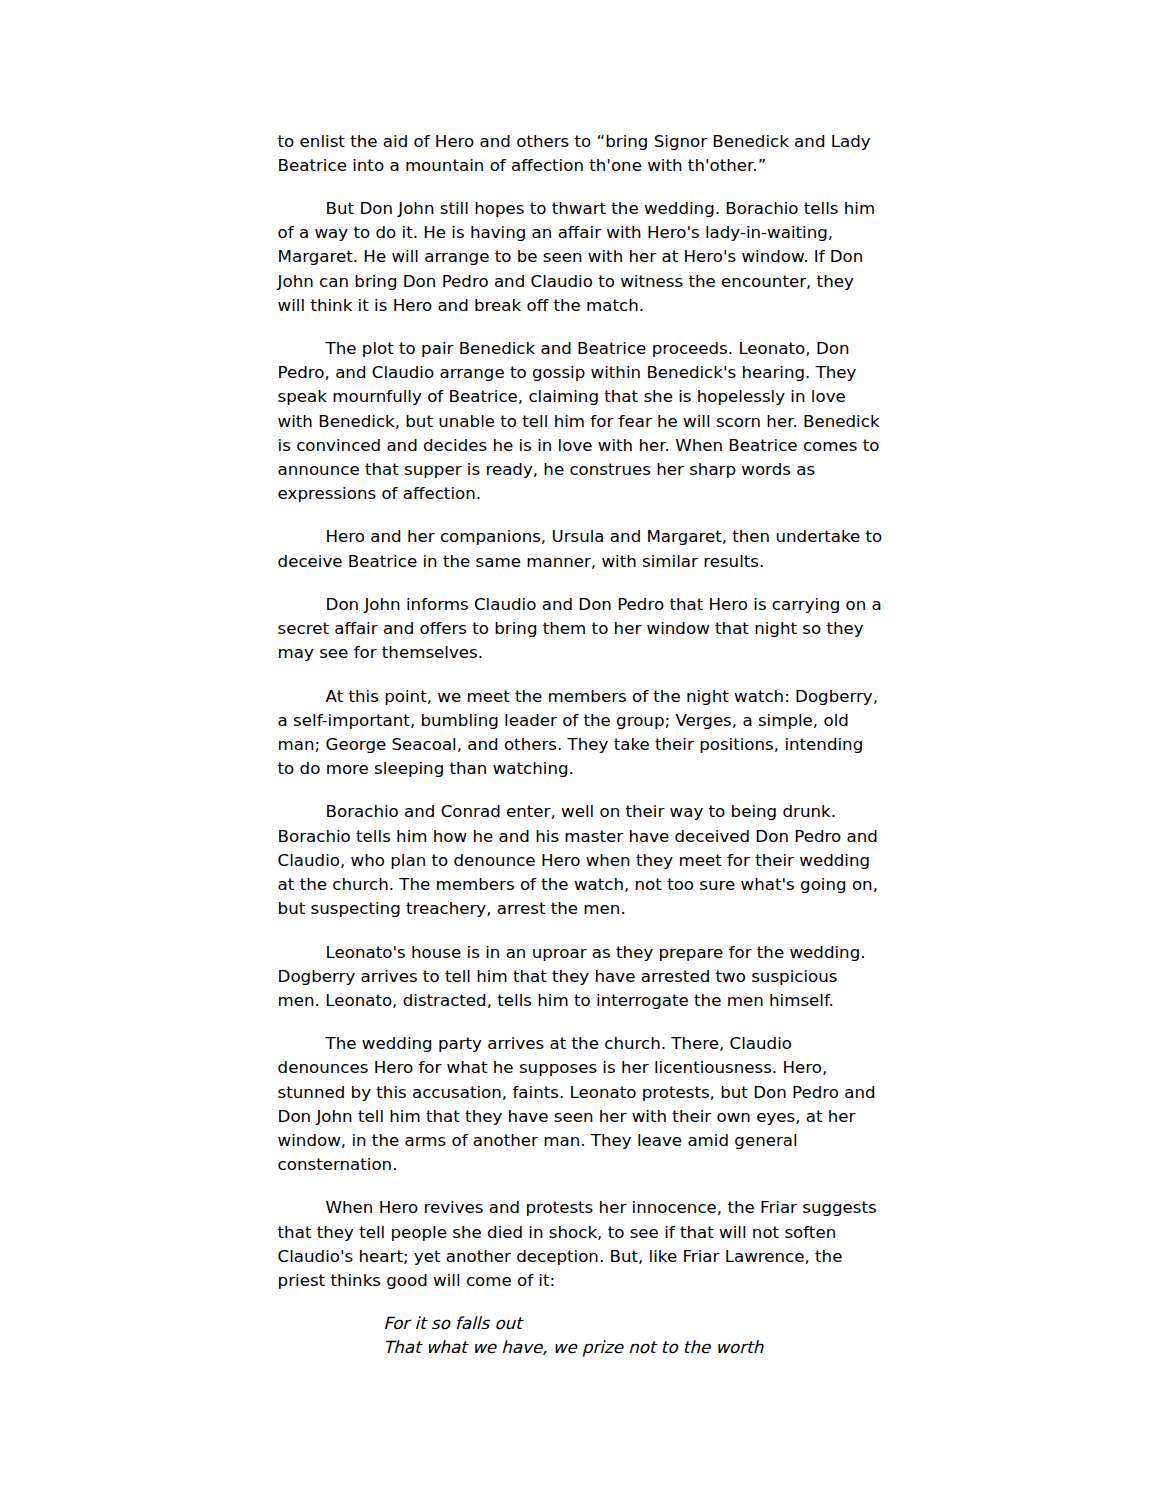to enlist the aid of Hero and others to “bring Signor Benedick and Lady Beatrice into a mountain of affection th'one with th'other.”
But Don John still hopes to thwart the wedding. Borachio tells him of a way to do it. He is having an affair with Hero's lady-in-waiting, Margaret. He will arrange to be seen with her at Hero's window. If Don John can bring Don Pedro and Claudio to witness the encounter, they will think it is Hero and break off the match.
The plot to pair Benedick and Beatrice proceeds. Leonato, Don Pedro, and Claudio arrange to gossip within Benedick's hearing. They speak mournfully of Beatrice, claiming that she is hopelessly in love with Benedick, but unable to tell him for fear he will scorn her. Benedick is convinced and decides he is in love with her. When Beatrice comes to announce that supper is ready, he construes her sharp words as expressions of affection.
Hero and her companions, Ursula and Margaret, then undertake to deceive Beatrice in the same manner, with similar results.
Don John informs Claudio and Don Pedro that Hero is carrying on a secret affair and offers to bring them to her window that night so they may see for themselves.
At this point, we meet the members of the night watch: Dogberry, a self-important, bumbling leader of the group; Verges, a simple, old man; George Seacoal, and others. They take their positions, intending to do more sleeping than watching.
Borachio and Conrad enter, well on their way to being drunk. Borachio tells him how he and his master have deceived Don Pedro and Claudio, who plan to denounce Hero when they meet for their wedding at the church. The members of the watch, not too sure what's going on, but suspecting treachery, arrest the men.
Leonato's house is in an uproar as they prepare for the wedding. Dogberry arrives to tell him that they have arrested two suspicious men. Leonato, distracted, tells him to interrogate the men himself.
The wedding party arrives at the church. There, Claudio denounces Hero for what he supposes is her licentiousness. Hero, stunned by this accusation, faints. Leonato protests, but Don Pedro and Don John tell him that they have seen her with their own eyes, at her window, in the arms of another man. They leave amid general consternation.
When Hero revives and protests her innocence, the Friar suggests that they tell people she died in shock, to see if that will not soften Claudio's heart; yet another deception. But, like Friar Lawrence, the priest thinks good will come of it:
For it so falls out
That what we have, we prize not to the worth